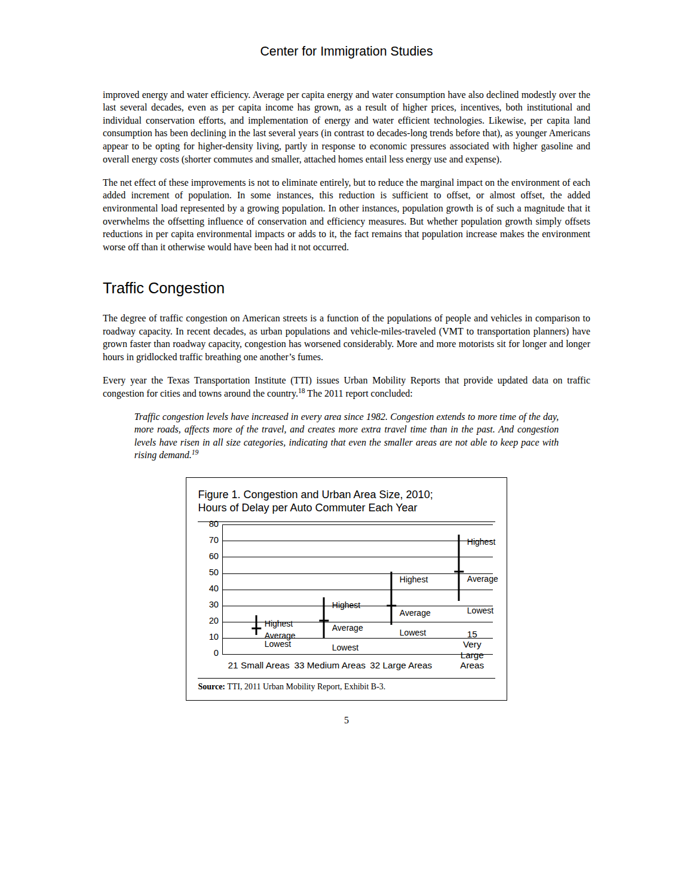Center for Immigration Studies
improved energy and water efficiency. Average per capita energy and water consumption have also declined modestly over the last several decades, even as per capita income has grown, as a result of higher prices, incentives, both institutional and individual conservation efforts, and implementation of energy and water efficient technologies. Likewise, per capita land consumption has been declining in the last several years (in contrast to decades-long trends before that), as younger Americans appear to be opting for higher-density living, partly in response to economic pressures associated with higher gasoline and overall energy costs (shorter commutes and smaller, attached homes entail less energy use and expense).
The net effect of these improvements is not to eliminate entirely, but to reduce the marginal impact on the environment of each added increment of population. In some instances, this reduction is sufficient to offset, or almost offset, the added environmental load represented by a growing population. In other instances, population growth is of such a magnitude that it overwhelms the offsetting influence of conservation and efficiency measures. But whether population growth simply offsets reductions in per capita environmental impacts or adds to it, the fact remains that population increase makes the environment worse off than it otherwise would have been had it not occurred.
Traffic Congestion
The degree of traffic congestion on American streets is a function of the populations of people and vehicles in comparison to roadway capacity. In recent decades, as urban populations and vehicle-miles-traveled (VMT to transportation planners) have grown faster than roadway capacity, congestion has worsened considerably. More and more motorists sit for longer and longer hours in gridlocked traffic breathing one another’s fumes.
Every year the Texas Transportation Institute (TTI) issues Urban Mobility Reports that provide updated data on traffic congestion for cities and towns around the country.18 The 2011 report concluded:
Traffic congestion levels have increased in every area since 1982. Congestion extends to more time of the day, more roads, affects more of the travel, and creates more extra travel time than in the past. And congestion levels have risen in all size categories, indicating that even the smaller areas are not able to keep pace with rising demand.19
Figure 1. Congestion and Urban Area Size, 2010;
Hours of Delay per Auto Commuter Each Year
80
70
60
50
40
30
20
10
0
Group 1: 21 Small Areas (low 12, avg 17, high 24)
Highest
Average
Lowest
Highest
Average
Lowest
Highest
Average
Lowest
Highest
Average
Lowest
21 Small Areas
33 Medium Areas
32 Large Areas
15 Very Large
Areas
Source: TTI, 2011 Urban Mobility Report, Exhibit B-3.
5